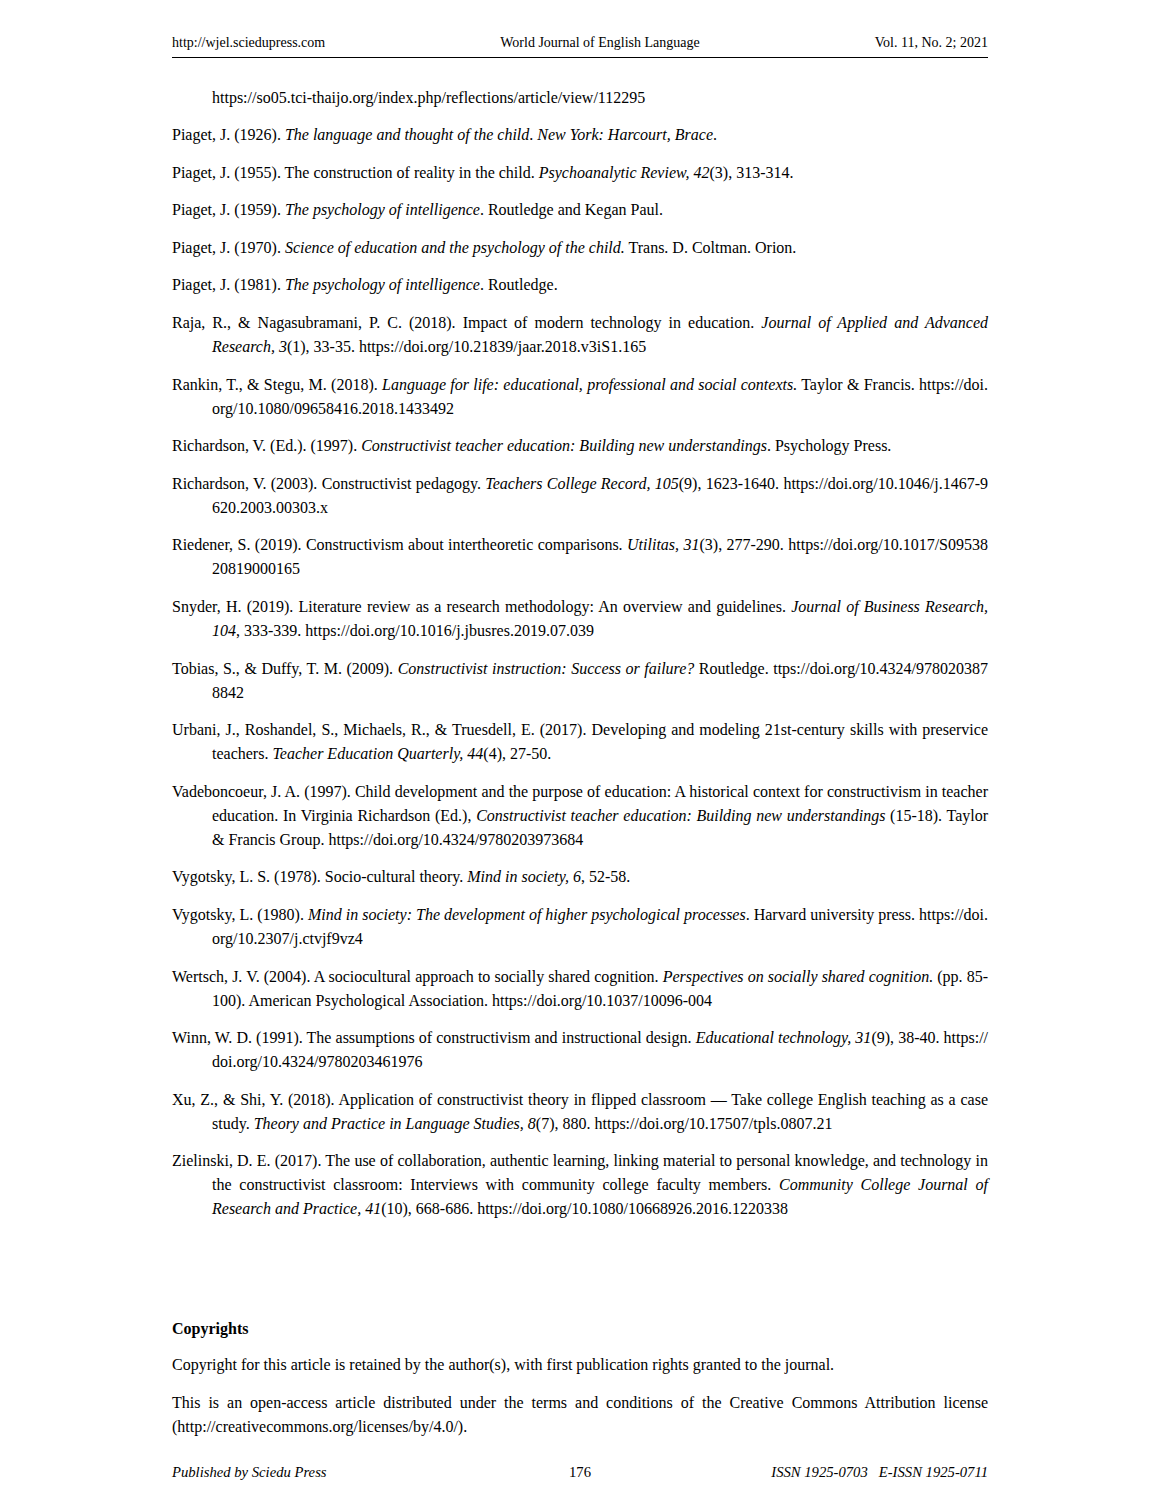http://wjel.sciedupress.com World Journal of English Language Vol. 11, No. 2; 2021
https://so05.tci-thaijo.org/index.php/reflections/article/view/112295
Piaget, J. (1926). The language and thought of the child. New York: Harcourt, Brace.
Piaget, J. (1955). The construction of reality in the child. Psychoanalytic Review, 42(3), 313-314.
Piaget, J. (1959). The psychology of intelligence. Routledge and Kegan Paul.
Piaget, J. (1970). Science of education and the psychology of the child. Trans. D. Coltman. Orion.
Piaget, J. (1981). The psychology of intelligence. Routledge.
Raja, R., & Nagasubramani, P. C. (2018). Impact of modern technology in education. Journal of Applied and Advanced Research, 3(1), 33-35. https://doi.org/10.21839/jaar.2018.v3iS1.165
Rankin, T., & Stegu, M. (2018). Language for life: educational, professional and social contexts. Taylor & Francis. https://doi.org/10.1080/09658416.2018.1433492
Richardson, V. (Ed.). (1997). Constructivist teacher education: Building new understandings. Psychology Press.
Richardson, V. (2003). Constructivist pedagogy. Teachers College Record, 105(9), 1623-1640. https://doi.org/10.1046/j.1467-9620.2003.00303.x
Riedener, S. (2019). Constructivism about intertheoretic comparisons. Utilitas, 31(3), 277-290. https://doi.org/10.1017/S0953820819000165
Snyder, H. (2019). Literature review as a research methodology: An overview and guidelines. Journal of Business Research, 104, 333-339. https://doi.org/10.1016/j.jbusres.2019.07.039
Tobias, S., & Duffy, T. M. (2009). Constructivist instruction: Success or failure? Routledge. ttps://doi.org/10.4324/9780203878842
Urbani, J., Roshandel, S., Michaels, R., & Truesdell, E. (2017). Developing and modeling 21st-century skills with preservice teachers. Teacher Education Quarterly, 44(4), 27-50.
Vadeboncoeur, J. A. (1997). Child development and the purpose of education: A historical context for constructivism in teacher education. In Virginia Richardson (Ed.), Constructivist teacher education: Building new understandings (15-18). Taylor & Francis Group. https://doi.org/10.4324/9780203973684
Vygotsky, L. S. (1978). Socio-cultural theory. Mind in society, 6, 52-58.
Vygotsky, L. (1980). Mind in society: The development of higher psychological processes. Harvard university press. https://doi.org/10.2307/j.ctvjf9vz4
Wertsch, J. V. (2004). A sociocultural approach to socially shared cognition. Perspectives on socially shared cognition. (pp. 85-100). American Psychological Association. https://doi.org/10.1037/10096-004
Winn, W. D. (1991). The assumptions of constructivism and instructional design. Educational technology, 31(9), 38-40. https://doi.org/10.4324/9780203461976
Xu, Z., & Shi, Y. (2018). Application of constructivist theory in flipped classroom — Take college English teaching as a case study. Theory and Practice in Language Studies, 8(7), 880. https://doi.org/10.17507/tpls.0807.21
Zielinski, D. E. (2017). The use of collaboration, authentic learning, linking material to personal knowledge, and technology in the constructivist classroom: Interviews with community college faculty members. Community College Journal of Research and Practice, 41(10), 668-686. https://doi.org/10.1080/10668926.2016.1220338
Copyrights
Copyright for this article is retained by the author(s), with first publication rights granted to the journal.
This is an open-access article distributed under the terms and conditions of the Creative Commons Attribution license (http://creativecommons.org/licenses/by/4.0/).
Published by Sciedu Press 176 ISSN 1925-0703 E-ISSN 1925-0711